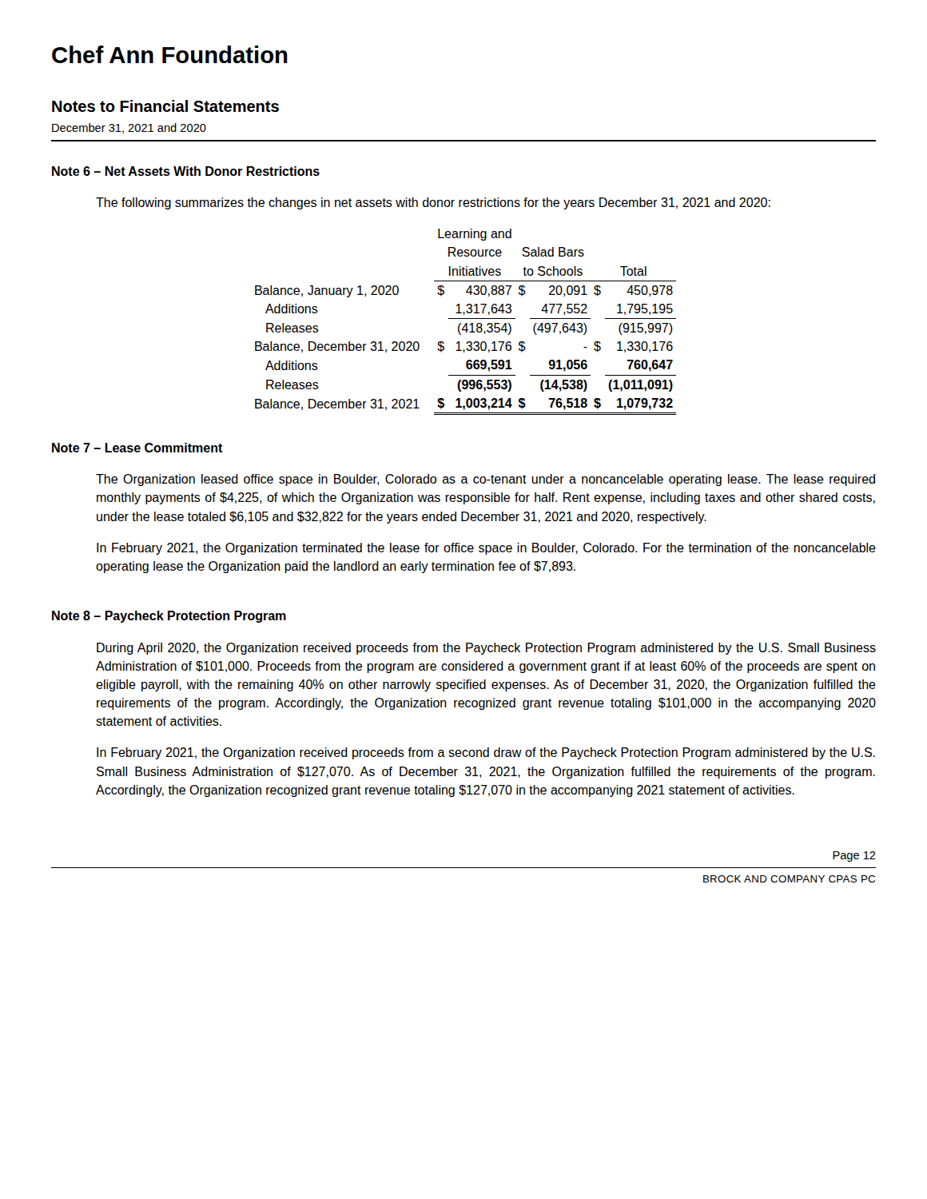Chef Ann Foundation
Notes to Financial Statements
December 31, 2021 and 2020
Note 6 – Net Assets With Donor Restrictions
The following summarizes the changes in net assets with donor restrictions for the years December 31, 2021 and 2020:
| | Learning and | | |
| | Resource | Salad Bars | |
| | Initiatives | to Schools | Total |
| Balance, January 1, 2020 | $ | 430,887 | $ | 20,091 | $ | 450,978 |
| Additions | | 1,317,643 | | 477,552 | | 1,795,195 |
| Releases | | (418,354) | | (497,643) | | (915,997) |
| Balance, December 31, 2020 | $ | 1,330,176 | $ | - | $ | 1,330,176 |
| Additions | | 669,591 | | 91,056 | | 760,647 |
| Releases | | (996,553) | | (14,538) | | (1,011,091) |
| Balance, December 31, 2021 | $ | 1,003,214 | $ | 76,518 | $ | 1,079,732 |
Note 7 – Lease Commitment
The Organization leased office space in Boulder, Colorado as a co-tenant under a noncancelable operating lease. The lease required monthly payments of $4,225, of which the Organization was responsible for half. Rent expense, including taxes and other shared costs, under the lease totaled $6,105 and $32,822 for the years ended December 31, 2021 and 2020, respectively.
In February 2021, the Organization terminated the lease for office space in Boulder, Colorado. For the termination of the noncancelable operating lease the Organization paid the landlord an early termination fee of $7,893.
Note 8 – Paycheck Protection Program
During April 2020, the Organization received proceeds from the Paycheck Protection Program administered by the U.S. Small Business Administration of $101,000. Proceeds from the program are considered a government grant if at least 60% of the proceeds are spent on eligible payroll, with the remaining 40% on other narrowly specified expenses. As of December 31, 2020, the Organization fulfilled the requirements of the program. Accordingly, the Organization recognized grant revenue totaling $101,000 in the accompanying 2020 statement of activities.
In February 2021, the Organization received proceeds from a second draw of the Paycheck Protection Program administered by the U.S. Small Business Administration of $127,070. As of December 31, 2021, the Organization fulfilled the requirements of the program. Accordingly, the Organization recognized grant revenue totaling $127,070 in the accompanying 2021 statement of activities.
Page 12
BROCK AND COMPANY CPAS PC